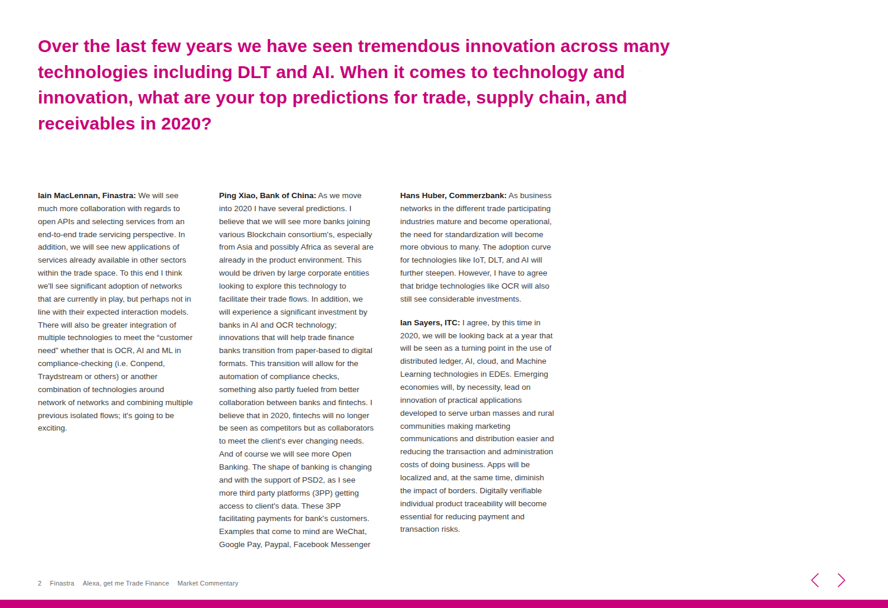Over the last few years we have seen tremendous innovation across many technologies including DLT and AI. When it comes to technology and innovation, what are your top predictions for trade, supply chain, and receivables in 2020?
Iain MacLennan, Finastra: We will see much more collaboration with regards to open APIs and selecting services from an end-to-end trade servicing perspective. In addition, we will see new applications of services already available in other sectors within the trade space. To this end I think we'll see significant adoption of networks that are currently in play, but perhaps not in line with their expected interaction models. There will also be greater integration of multiple technologies to meet the “customer need” whether that is OCR, AI and ML in compliance-checking (i.e. Conpend, Traydstream or others) or another combination of technologies around network of networks and combining multiple previous isolated flows; it's going to be exciting.
Ping Xiao, Bank of China: As we move into 2020 I have several predictions. I believe that we will see more banks joining various Blockchain consortium's, especially from Asia and possibly Africa as several are already in the product environment. This would be driven by large corporate entities looking to explore this technology to facilitate their trade flows. In addition, we will experience a significant investment by banks in AI and OCR technology; innovations that will help trade finance banks transition from paper-based to digital formats. This transition will allow for the automation of compliance checks, something also partly fueled from better collaboration between banks and fintechs. I believe that in 2020, fintechs will no longer be seen as competitors but as collaborators to meet the client's ever changing needs. And of course we will see more Open Banking. The shape of banking is changing and with the support of PSD2, as I see more third party platforms (3PP) getting access to client's data. These 3PP facilitating payments for bank's customers. Examples that come to mind are WeChat, Google Pay, Paypal, Facebook Messenger
Hans Huber, Commerzbank: As business networks in the different trade participating industries mature and become operational, the need for standardization will become more obvious to many. The adoption curve for technologies like IoT, DLT, and AI will further steepen. However, I have to agree that bridge technologies like OCR will also still see considerable investments.
Ian Sayers, ITC: I agree, by this time in 2020, we will be looking back at a year that will be seen as a turning point in the use of distributed ledger, AI, cloud, and Machine Learning technologies in EDEs. Emerging economies will, by necessity, lead on innovation of practical applications developed to serve urban masses and rural communities making marketing communications and distribution easier and reducing the transaction and administration costs of doing business. Apps will be localized and, at the same time, diminish the impact of borders. Digitally verifiable individual product traceability will become essential for reducing payment and transaction risks.
2 Finastra Alexa, get me Trade Finance Market Commentary